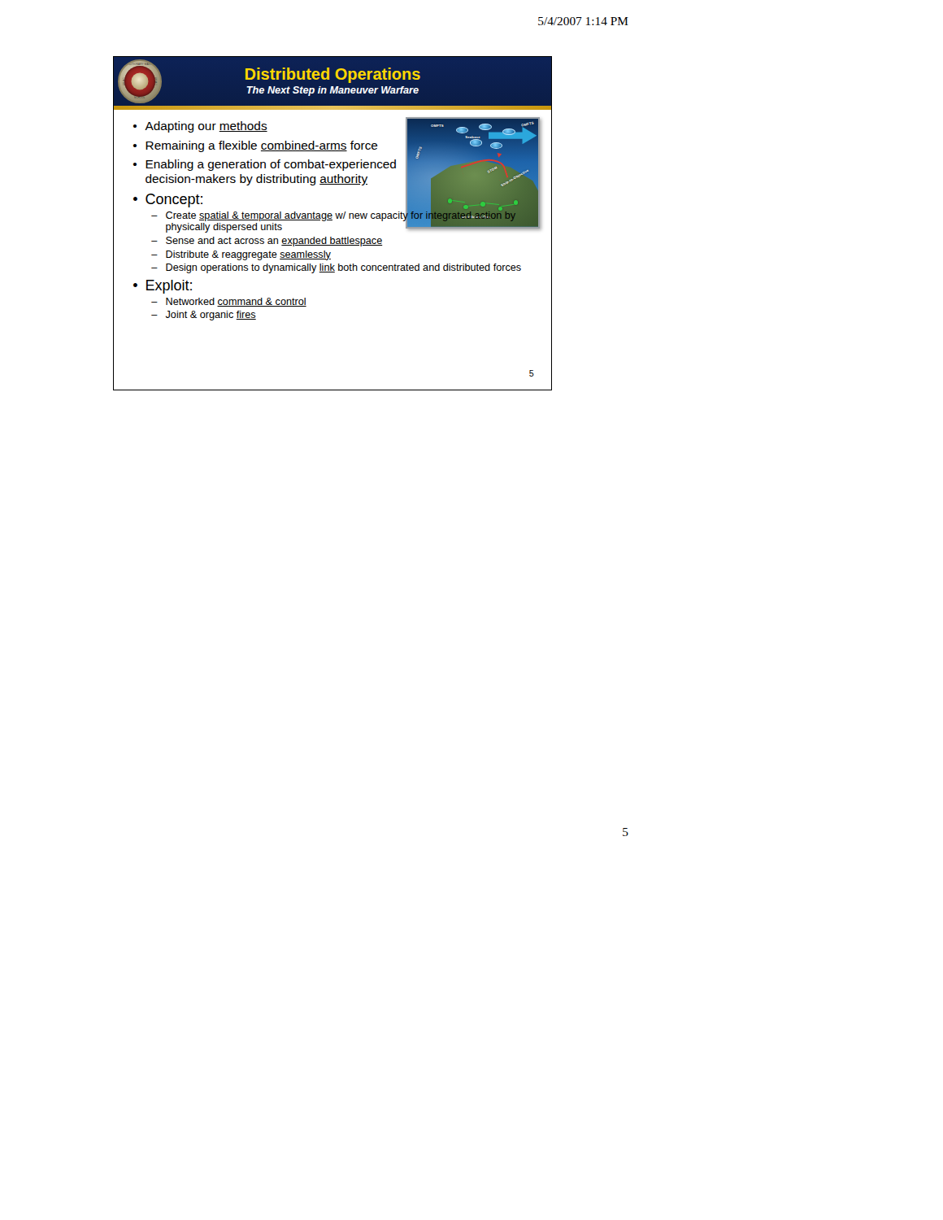5/4/2007 1:14 PM
EXPEDITIONARY WARFARE SCHOOL USMC USMC
Distributed Operations
The Next Step in Maneuver Warfare
Seabase
OMFTS
OMFTS
STOM
Distributed Ops
Ship-to-Objective
OMFTS
Adapting our methods
Remaining a flexible combined-arms force
Enabling a generation of combat-experienced decision-makers by distributing authority
Concept:
Create spatial & temporal advantage w/ new capacity for integrated action by physically dispersed units
Sense and act across an expanded battlespace
Distribute & reaggregate seamlessly
Design operations to dynamically link both concentrated and distributed forces
Exploit:
Networked command & control
Joint & organic fires
5
5